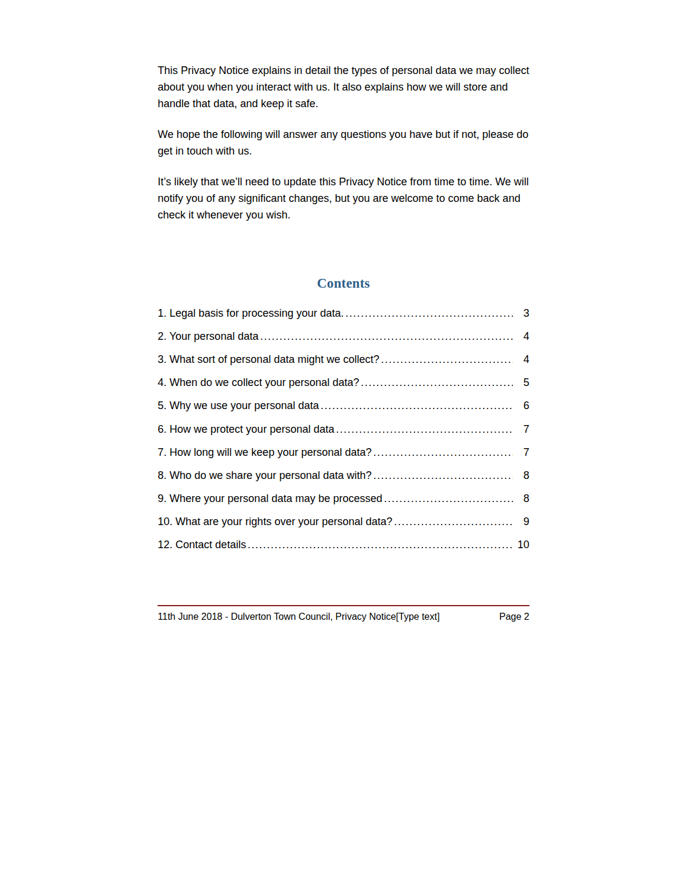This Privacy Notice explains in detail the types of personal data we may collect about you when you interact with us. It also explains how we will store and handle that data, and keep it safe.
We hope the following will answer any questions you have but if not, please do get in touch with us.
It’s likely that we’ll need to update this Privacy Notice from time to time. We will notify you of any significant changes, but you are welcome to come back and check it whenever you wish.
Contents
1. Legal basis for processing your data.................................................. 3
2. Your personal data.......................................................................... 4
3. What sort of personal data might we collect?....................................... 4
4. When do we collect your personal data?............................................. 5
5. Why we use your personal data......................................................... 6
6. How we protect your personal data................................................... 7
7. How long will we keep your personal data?......................................... 7
8. Who do we share your personal data with?.......................................... 8
9. Where your personal data may be processed....................................... 8
10. What are your rights over your personal data?.................................. 9
12. Contact details........................................................................... 10
11th June 2018 - Dulverton Town Council, Privacy Notice[Type text]
Page 2